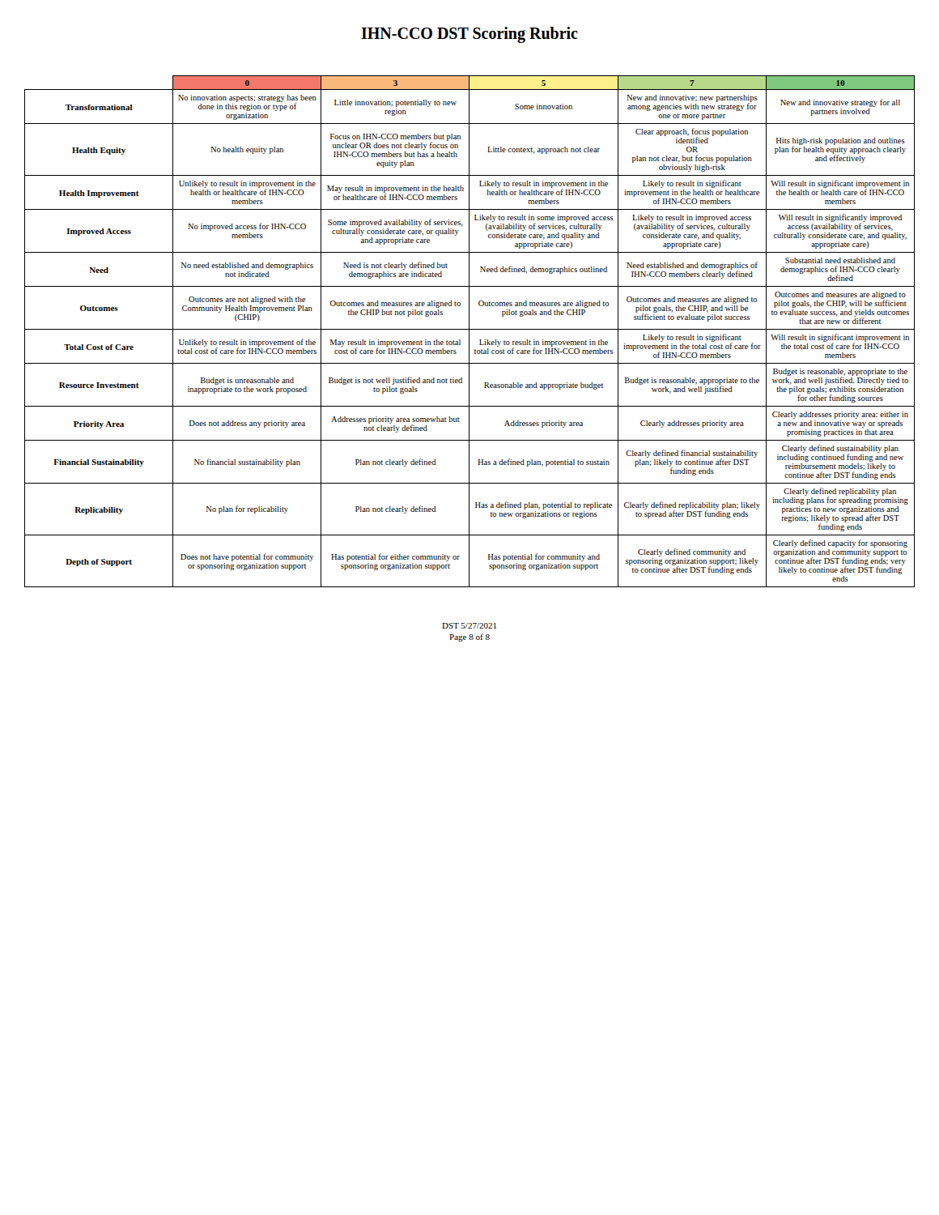IHN-CCO DST Scoring Rubric
| | 0 | 3 | 5 | 7 | 10 |
| --- | --- | --- | --- | --- | --- |
| Transformational | No innovation aspects; strategy has been done in this region or type of organization | Little innovation; potentially to new region | Some innovation | New and innovative; new partnerships among agencies with new strategy for one or more partner | New and innovative strategy for all partners involved |
| Health Equity | No health equity plan | Focus on IHN-CCO members but plan unclear OR does not clearly focus on IHN-CCO members but has a health equity plan | Little context, approach not clear | Clear approach, focus population identified OR plan not clear, but focus population obviously high-risk | Hits high-risk population and outlines plan for health equity approach clearly and effectively |
| Health Improvement | Unlikely to result in improvement in the health or healthcare of IHN-CCO members | May result in improvement in the health or healthcare of IHN-CCO members | Likely to result in improvement in the health or healthcare of IHN-CCO members | Likely to result in significant improvement in the health or healthcare of IHN-CCO members | Will result in significant improvement in the health or health care of IHN-CCO members |
| Improved Access | No improved access for IHN-CCO members | Some improved availability of services, culturally considerate care, or quality and appropriate care | Likely to result in some improved access (availability of services, culturally considerate care, and quality and appropriate care) | Likely to result in improved access (availability of services, culturally considerate care, and quality, appropriate care) | Will result in significantly improved access (availability of services, culturally considerate care, and quality, appropriate care) |
| Need | No need established and demographics not indicated | Need is not clearly defined but demographics are indicated | Need defined, demographics outlined | Need established and demographics of IHN-CCO members clearly defined | Substantial need established and demographics of IHN-CCO clearly defined |
| Outcomes | Outcomes are not aligned with the Community Health Improvement Plan (CHIP) | Outcomes and measures are aligned to the CHIP but not pilot goals | Outcomes and measures are aligned to pilot goals and the CHIP | Outcomes and measures are aligned to pilot goals, the CHIP, and will be sufficient to evaluate pilot success | Outcomes and measures are aligned to pilot goals, the CHIP, will be sufficient to evaluate success, and yields outcomes that are new or different |
| Total Cost of Care | Unlikely to result in improvement of the total cost of care for IHN-CCO members | May result in improvement in the total cost of care for IHN-CCO members | Likely to result in improvement in the total cost of care for IHN-CCO members | Likely to result in significant improvement in the total cost of care for of IHN-CCO members | Will result in significant improvement in the total cost of care for IHN-CCO members |
| Resource Investment | Budget is unreasonable and inappropriate to the work proposed | Budget is not well justified and not tied to pilot goals | Reasonable and appropriate budget | Budget is reasonable, appropriate to the work, and well justified | Budget is reasonable, appropriate to the work, and well justified. Directly tied to the pilot goals; exhibits consideration for other funding sources |
| Priority Area | Does not address any priority area | Addresses priority area somewhat but not clearly defined | Addresses priority area | Clearly addresses priority area | Clearly addresses priority area: either in a new and innovative way or spreads promising practices in that area |
| Financial Sustainability | No financial sustainability plan | Plan not clearly defined | Has a defined plan, potential to sustain | Clearly defined financial sustainability plan; likely to continue after DST funding ends | Clearly defined sustainability plan including continued funding and new reimbursement models; likely to continue after DST funding ends |
| Replicability | No plan for replicability | Plan not clearly defined | Has a defined plan, potential to replicate to new organizations or regions | Clearly defined replicability plan; likely to spread after DST funding ends | Clearly defined replicability plan including plans for spreading promising practices to new organizations and regions; likely to spread after DST funding ends |
| Depth of Support | Does not have potential for community or sponsoring organization support | Has potential for either community or sponsoring organization support | Has potential for community and sponsoring organization support | Clearly defined community and sponsoring organization support; likely to continue after DST funding ends | Clearly defined capacity for sponsoring organization and community support to continue after DST funding ends; very likely to continue after DST funding ends |
DST 5/27/2021
Page 8 of 8